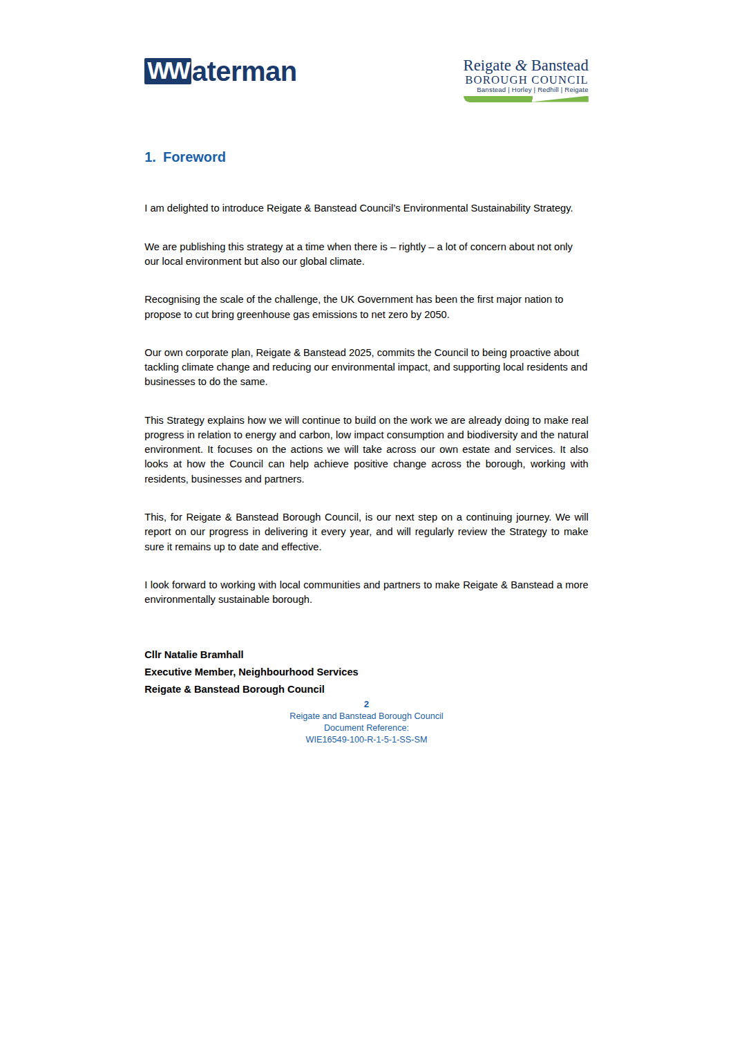WWaterman
Reigate & Banstead
BOROUGH COUNCIL
Banstead | Horley | Redhill | Reigate
1. Foreword
I am delighted to introduce Reigate & Banstead Council’s Environmental Sustainability Strategy.
We are publishing this strategy at a time when there is – rightly – a lot of concern about not only our local environment but also our global climate.
Recognising the scale of the challenge, the UK Government has been the first major nation to propose to cut bring greenhouse gas emissions to net zero by 2050.
Our own corporate plan, Reigate & Banstead 2025, commits the Council to being proactive about tackling climate change and reducing our environmental impact, and supporting local residents and businesses to do the same.
This Strategy explains how we will continue to build on the work we are already doing to make real progress in relation to energy and carbon, low impact consumption and biodiversity and the natural environment. It focuses on the actions we will take across our own estate and services. It also looks at how the Council can help achieve positive change across the borough, working with residents, businesses and partners.
This, for Reigate & Banstead Borough Council, is our next step on a continuing journey. We will report on our progress in delivering it every year, and will regularly review the Strategy to make sure it remains up to date and effective.
I look forward to working with local communities and partners to make Reigate & Banstead a more environmentally sustainable borough.
Cllr Natalie Bramhall
Executive Member, Neighbourhood Services
Reigate & Banstead Borough Council
2
Reigate and Banstead Borough Council
Document Reference:
WIE16549-100-R-1-5-1-SS-SM